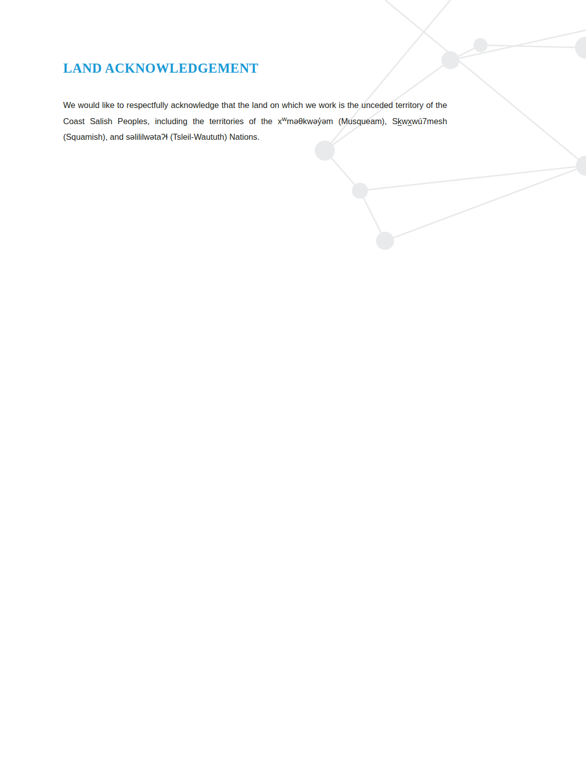LAND ACKNOWLEDGEMENT
We would like to respectfully acknowledge that the land on which we work is the unceded territory of the Coast Salish Peoples, including the territories of the xwməθkwəy̓əm (Musqueam), Skwxwú7mesh (Squamish), and səlililwətaʔɬ (Tsleil-Waututh) Nations.